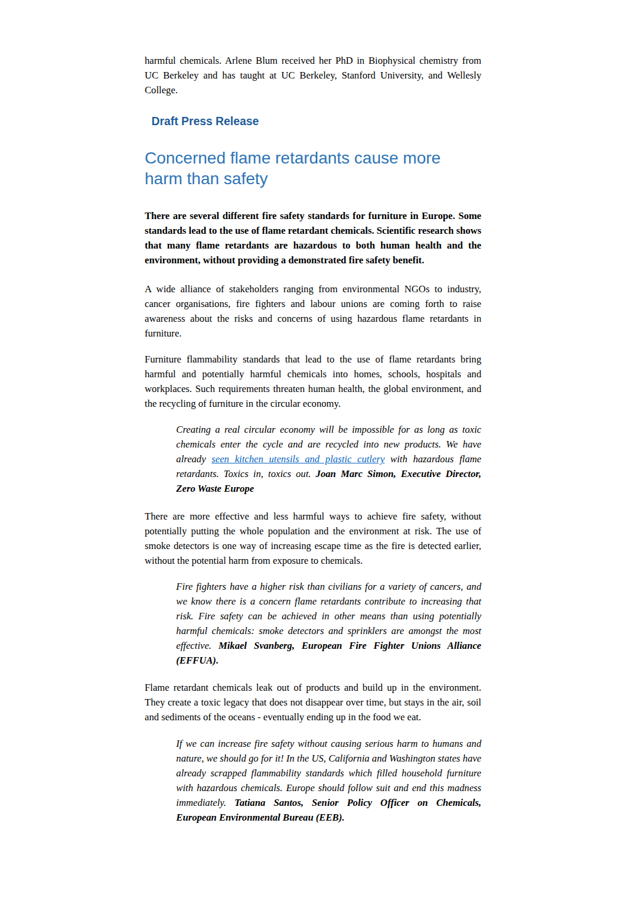harmful chemicals. Arlene Blum received her PhD in Biophysical chemistry from UC Berkeley and has taught at UC Berkeley, Stanford University, and Wellesly College.
Draft Press Release
Concerned flame retardants cause more harm than safety
There are several different fire safety standards for furniture in Europe. Some standards lead to the use of flame retardant chemicals. Scientific research shows that many flame retardants are hazardous to both human health and the environment, without providing a demonstrated fire safety benefit.
A wide alliance of stakeholders ranging from environmental NGOs to industry, cancer organisations, fire fighters and labour unions are coming forth to raise awareness about the risks and concerns of using hazardous flame retardants in furniture.
Furniture flammability standards that lead to the use of flame retardants bring harmful and potentially harmful chemicals into homes, schools, hospitals and workplaces. Such requirements threaten human health, the global environment, and the recycling of furniture in the circular economy.
Creating a real circular economy will be impossible for as long as toxic chemicals enter the cycle and are recycled into new products. We have already seen kitchen utensils and plastic cutlery with hazardous flame retardants. Toxics in, toxics out. Joan Marc Simon, Executive Director, Zero Waste Europe
There are more effective and less harmful ways to achieve fire safety, without potentially putting the whole population and the environment at risk. The use of smoke detectors is one way of increasing escape time as the fire is detected earlier, without the potential harm from exposure to chemicals.
Fire fighters have a higher risk than civilians for a variety of cancers, and we know there is a concern flame retardants contribute to increasing that risk. Fire safety can be achieved in other means than using potentially harmful chemicals: smoke detectors and sprinklers are amongst the most effective. Mikael Svanberg, European Fire Fighter Unions Alliance (EFFUA).
Flame retardant chemicals leak out of products and build up in the environment. They create a toxic legacy that does not disappear over time, but stays in the air, soil and sediments of the oceans - eventually ending up in the food we eat.
If we can increase fire safety without causing serious harm to humans and nature, we should go for it! In the US, California and Washington states have already scrapped flammability standards which filled household furniture with hazardous chemicals. Europe should follow suit and end this madness immediately. Tatiana Santos, Senior Policy Officer on Chemicals, European Environmental Bureau (EEB).